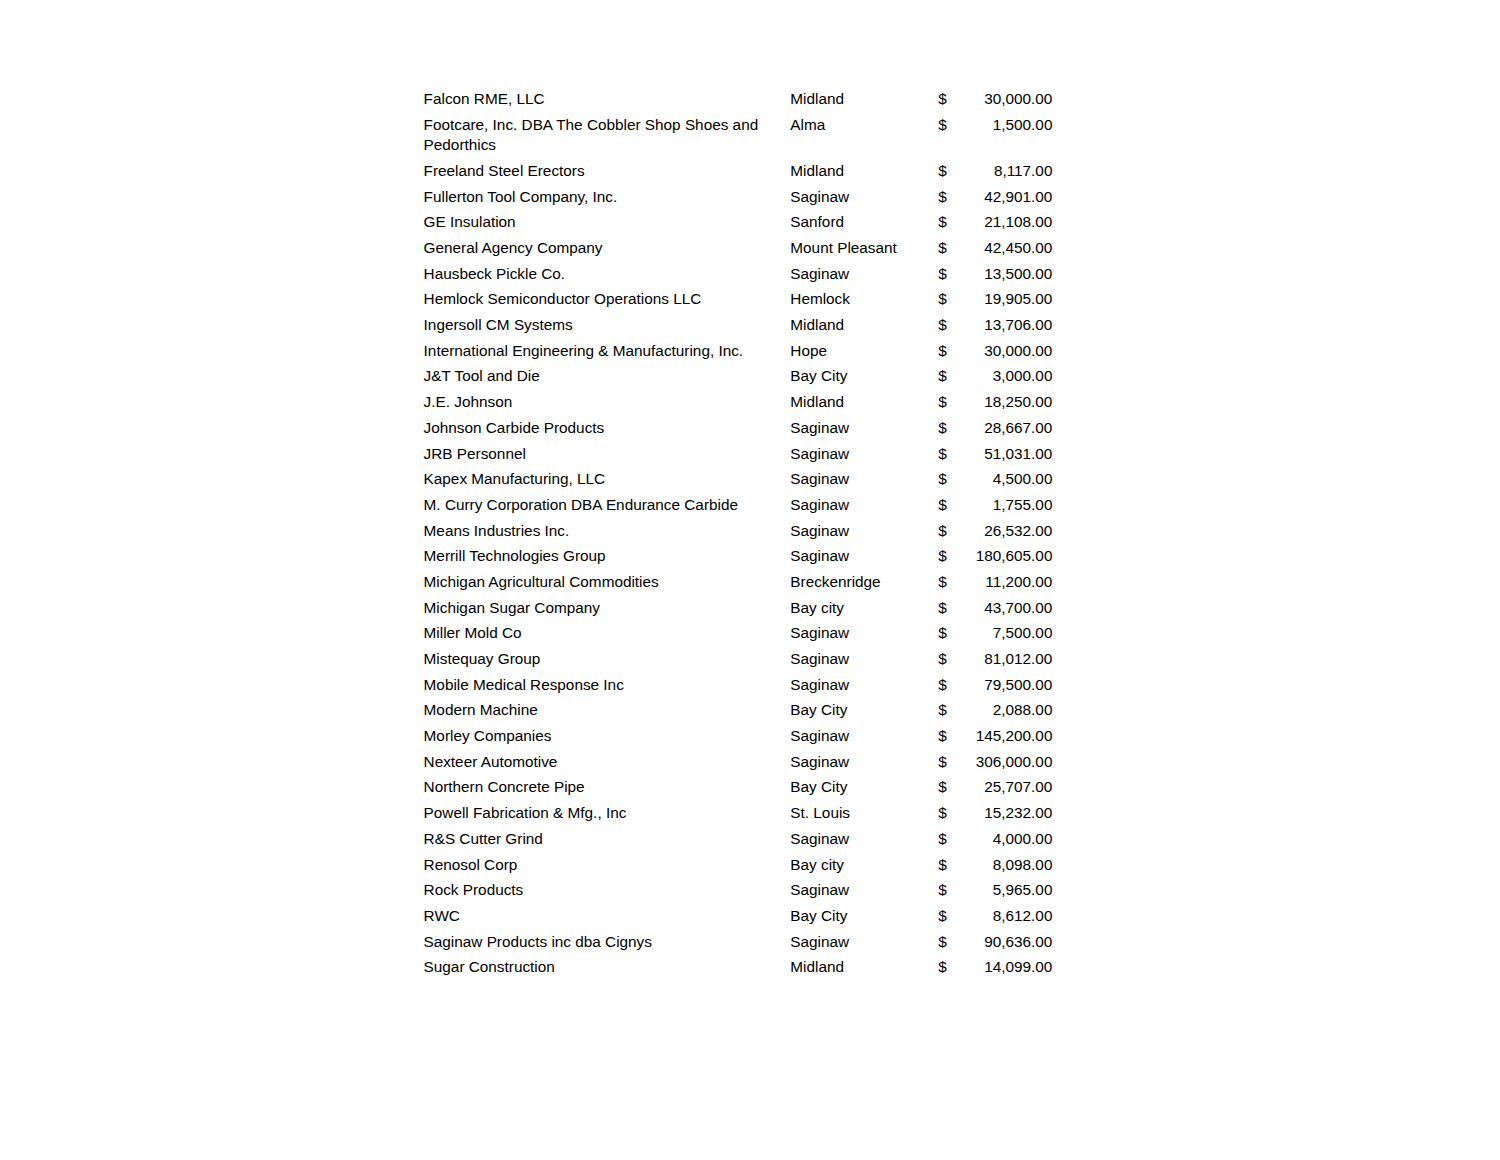| Falcon RME, LLC | Midland | $ | 30,000.00 |
| Footcare, Inc. DBA The Cobbler Shop Shoes and Pedorthics | Alma | $ | 1,500.00 |
| Freeland Steel Erectors | Midland | $ | 8,117.00 |
| Fullerton Tool Company, Inc. | Saginaw | $ | 42,901.00 |
| GE Insulation | Sanford | $ | 21,108.00 |
| General Agency Company | Mount Pleasant | $ | 42,450.00 |
| Hausbeck Pickle Co. | Saginaw | $ | 13,500.00 |
| Hemlock Semiconductor Operations LLC | Hemlock | $ | 19,905.00 |
| Ingersoll CM Systems | Midland | $ | 13,706.00 |
| International Engineering & Manufacturing, Inc. | Hope | $ | 30,000.00 |
| J&T Tool and Die | Bay City | $ | 3,000.00 |
| J.E. Johnson | Midland | $ | 18,250.00 |
| Johnson Carbide Products | Saginaw | $ | 28,667.00 |
| JRB Personnel | Saginaw | $ | 51,031.00 |
| Kapex Manufacturing, LLC | Saginaw | $ | 4,500.00 |
| M. Curry Corporation DBA Endurance Carbide | Saginaw | $ | 1,755.00 |
| Means Industries Inc. | Saginaw | $ | 26,532.00 |
| Merrill Technologies Group | Saginaw | $ | 180,605.00 |
| Michigan Agricultural Commodities | Breckenridge | $ | 11,200.00 |
| Michigan Sugar Company | Bay city | $ | 43,700.00 |
| Miller Mold Co | Saginaw | $ | 7,500.00 |
| Mistequay Group | Saginaw | $ | 81,012.00 |
| Mobile Medical Response Inc | Saginaw | $ | 79,500.00 |
| Modern Machine | Bay City | $ | 2,088.00 |
| Morley Companies | Saginaw | $ | 145,200.00 |
| Nexteer Automotive | Saginaw | $ | 306,000.00 |
| Northern Concrete Pipe | Bay City | $ | 25,707.00 |
| Powell Fabrication & Mfg., Inc | St. Louis | $ | 15,232.00 |
| R&S Cutter Grind | Saginaw | $ | 4,000.00 |
| Renosol Corp | Bay city | $ | 8,098.00 |
| Rock Products | Saginaw | $ | 5,965.00 |
| RWC | Bay City | $ | 8,612.00 |
| Saginaw Products inc dba Cignys | Saginaw | $ | 90,636.00 |
| Sugar Construction | Midland | $ | 14,099.00 |